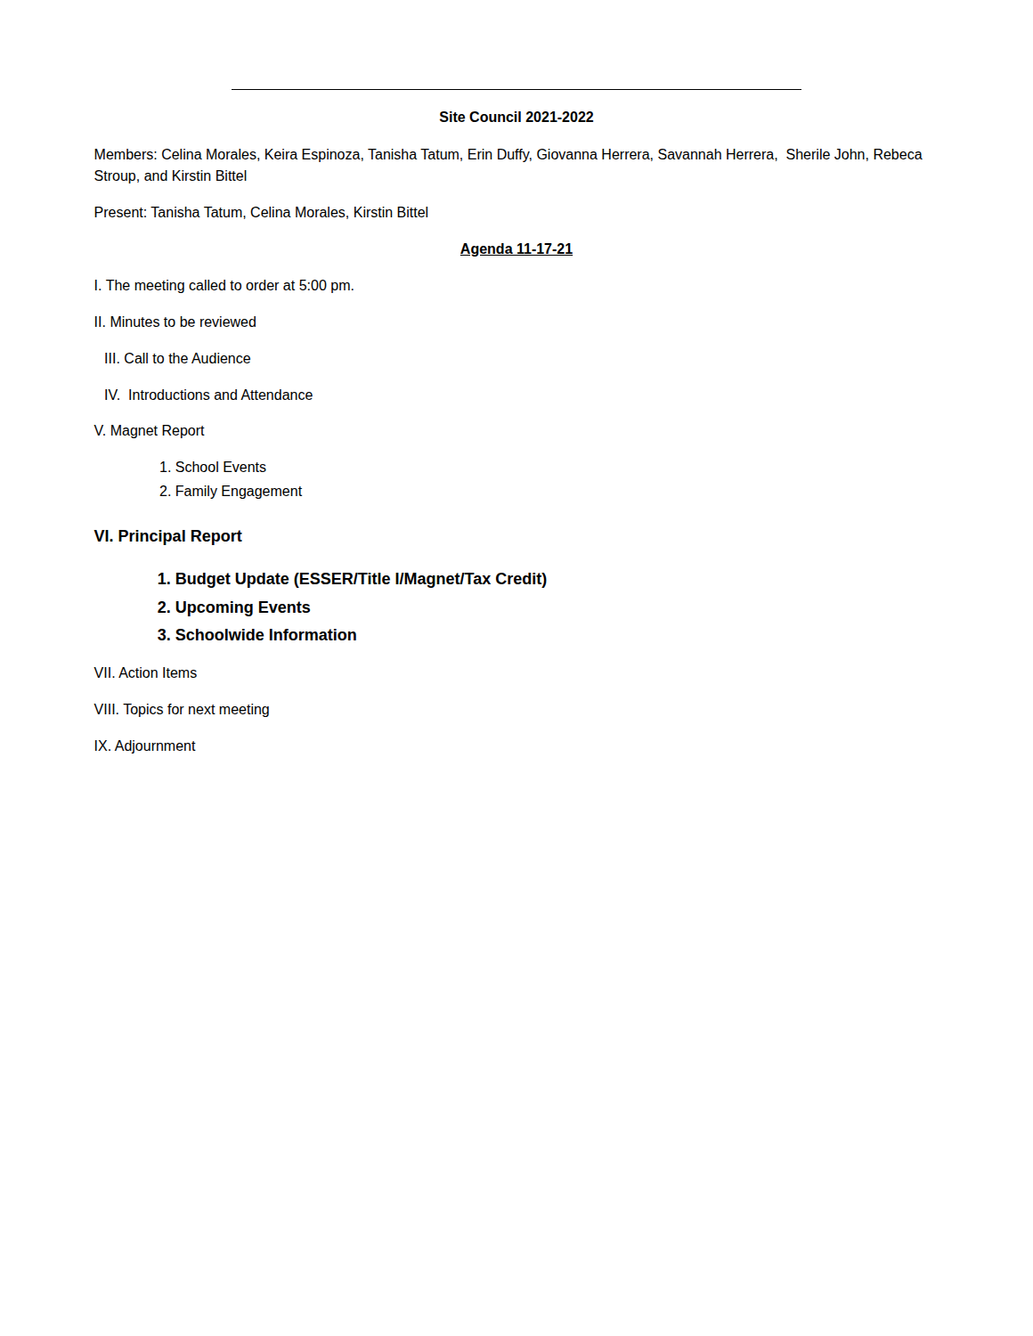Site Council 2021-2022
Members: Celina Morales, Keira Espinoza, Tanisha Tatum, Erin Duffy, Giovanna Herrera, Savannah Herrera, Sherile John, Rebeca Stroup, and Kirstin Bittel
Present: Tanisha Tatum, Celina Morales, Kirstin Bittel
Agenda 11-17-21
I. The meeting called to order at 5:00 pm.
II. Minutes to be reviewed
III. Call to the Audience
IV. Introductions and Attendance
V. Magnet Report
School Events
Family Engagement
VI. Principal Report
Budget Update (ESSER/Title I/Magnet/Tax Credit)
Upcoming Events
Schoolwide Information
VII. Action Items
VIII. Topics for next meeting
IX. Adjournment